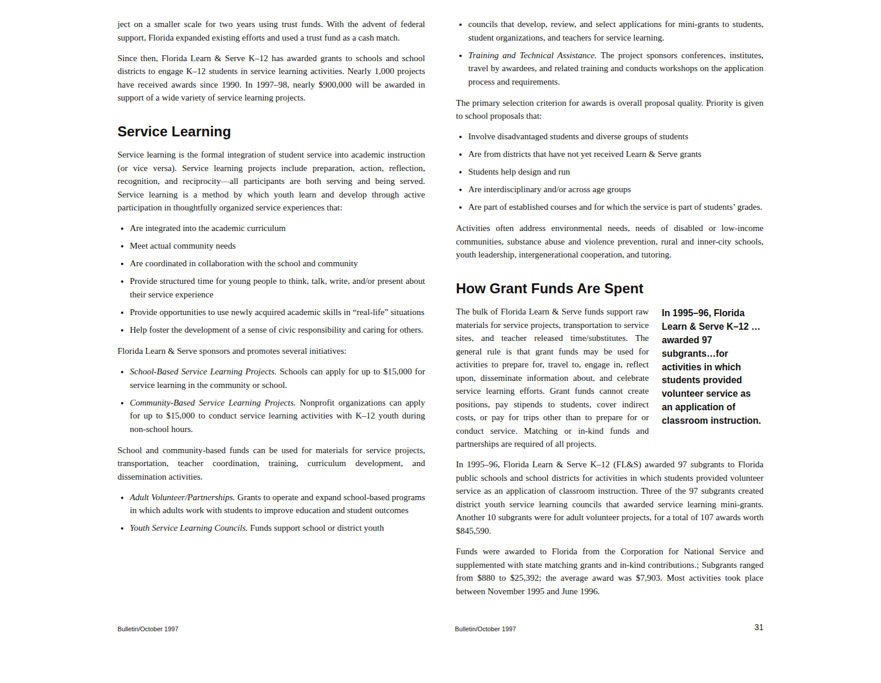ject on a smaller scale for two years using trust funds. With the advent of federal support, Florida expanded existing efforts and used a trust fund as a cash match.
Since then, Florida Learn & Serve K–12 has awarded grants to schools and school districts to engage K–12 students in service learning activities. Nearly 1,000 projects have received awards since 1990. In 1997–98, nearly $900,000 will be awarded in support of a wide variety of service learning projects.
Service Learning
Service learning is the formal integration of student service into academic instruction (or vice versa). Service learning projects include preparation, action, reflection, recognition, and reciprocity—all participants are both serving and being served. Service learning is a method by which youth learn and develop through active participation in thoughtfully organized service experiences that:
Are integrated into the academic curriculum
Meet actual community needs
Are coordinated in collaboration with the school and community
Provide structured time for young people to think, talk, write, and/or present about their service experience
Provide opportunities to use newly acquired academic skills in “real-life” situations
Help foster the development of a sense of civic responsibility and caring for others.
Florida Learn & Serve sponsors and promotes several initiatives:
School-Based Service Learning Projects. Schools can apply for up to $15,000 for service learning in the community or school.
Community-Based Service Learning Projects. Nonprofit organizations can apply for up to $15,000 to conduct service learning activities with K–12 youth during non-school hours.
School and community-based funds can be used for materials for service projects, transportation, teacher coordination, training, curriculum development, and dissemination activities.
Adult Volunteer/Partnerships. Grants to operate and expand school-based programs in which adults work with students to improve education and student outcomes
Youth Service Learning Councils. Funds support school or district youth
councils that develop, review, and select applications for mini-grants to students, student organizations, and teachers for service learning.
Training and Technical Assistance. The project sponsors conferences, institutes, travel by awardees, and related training and conducts workshops on the application process and requirements.
The primary selection criterion for awards is overall proposal quality. Priority is given to school proposals that:
Involve disadvantaged students and diverse groups of students
Are from districts that have not yet received Learn & Serve grants
Students help design and run
Are interdisciplinary and/or across age groups
Are part of established courses and for which the service is part of students’ grades.
Activities often address environmental needs, needs of disabled or low-income communities, substance abuse and violence prevention, rural and inner-city schools, youth leadership, intergenerational cooperation, and tutoring.
How Grant Funds Are Spent
In 1995–96, Florida Learn & Serve K–12 …awarded 97 subgrants…for activities in which students provided volunteer service as an application of classroom instruction.
The bulk of Florida Learn & Serve funds support raw materials for service projects, transportation to service sites, and teacher released time/substitutes. The general rule is that grant funds may be used for activities to prepare for, travel to, engage in, reflect upon, disseminate information about, and celebrate service learning efforts. Grant funds cannot create positions, pay stipends to students, cover indirect costs, or pay for trips other than to prepare for or conduct service. Matching or in-kind funds and partnerships are required of all projects.
In 1995–96, Florida Learn & Serve K–12 (FL&S) awarded 97 subgrants to Florida public schools and school districts for activities in which students provided volunteer service as an application of classroom instruction. Three of the 97 subgrants created district youth service learning councils that awarded service learning mini-grants. Another 10 subgrants were for adult volunteer projects, for a total of 107 awards worth $845,590.
Funds were awarded to Florida from the Corporation for National Service and supplemented with state matching grants and in-kind contributions.; Subgrants ranged from $880 to $25,392; the average award was $7,903. Most activities took place between November 1995 and June 1996.
Bulletin/October 1997
Bulletin/October 1997
31